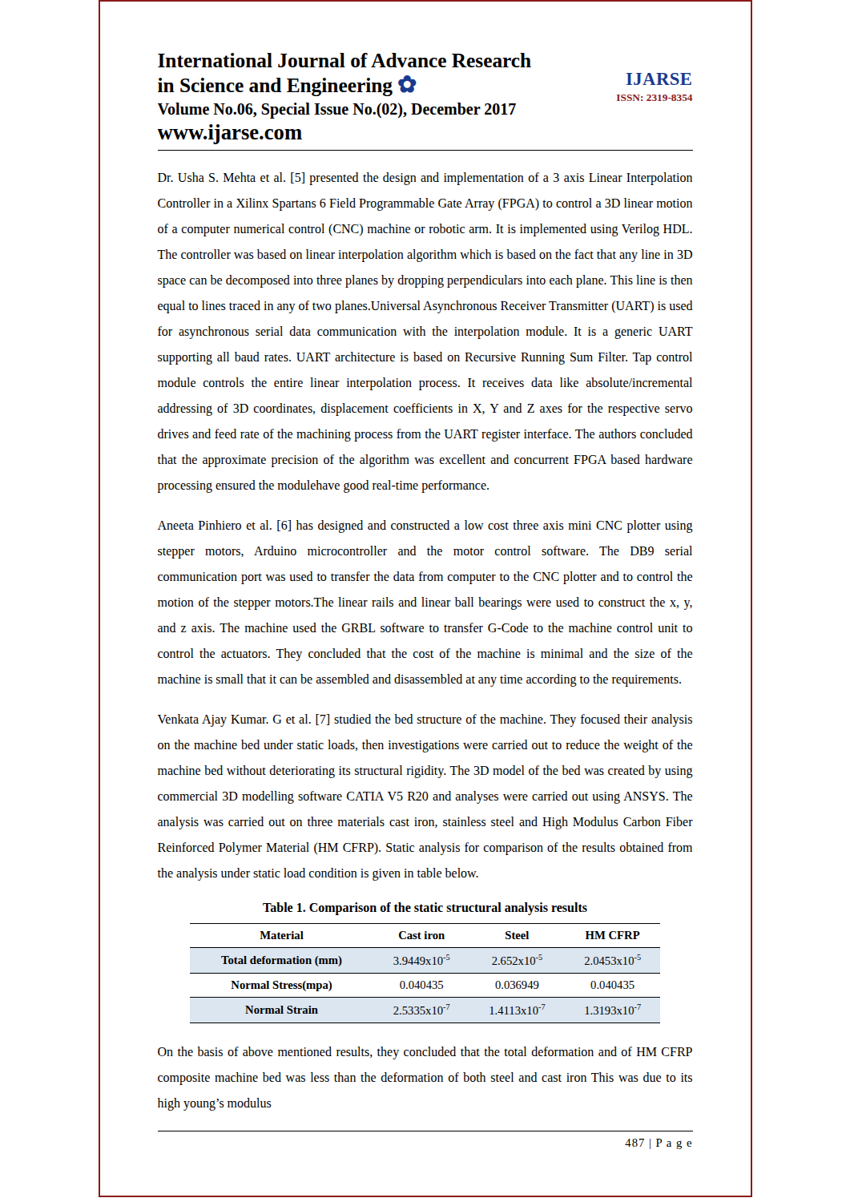International Journal of Advance Research in Science and Engineering ✿
Volume No.06, Special Issue No.(02), December 2017
www.ijarse.com
IJARSE
ISSN: 2319-8354
Dr. Usha S. Mehta et al. [5] presented the design and implementation of a 3 axis Linear Interpolation Controller in a Xilinx Spartans 6 Field Programmable Gate Array (FPGA) to control a 3D linear motion of a computer numerical control (CNC) machine or robotic arm. It is implemented using Verilog HDL. The controller was based on linear interpolation algorithm which is based on the fact that any line in 3D space can be decomposed into three planes by dropping perpendiculars into each plane. This line is then equal to lines traced in any of two planes.Universal Asynchronous Receiver Transmitter (UART) is used for asynchronous serial data communication with the interpolation module. It is a generic UART supporting all baud rates. UART architecture is based on Recursive Running Sum Filter. Tap control module controls the entire linear interpolation process. It receives data like absolute/incremental addressing of 3D coordinates, displacement coefficients in X, Y and Z axes for the respective servo drives and feed rate of the machining process from the UART register interface. The authors concluded that the approximate precision of the algorithm was excellent and concurrent FPGA based hardware processing ensured the modulehave good real-time performance.
Aneeta Pinhiero et al. [6] has designed and constructed a low cost three axis mini CNC plotter using stepper motors, Arduino microcontroller and the motor control software. The DB9 serial communication port was used to transfer the data from computer to the CNC plotter and to control the motion of the stepper motors.The linear rails and linear ball bearings were used to construct the x, y, and z axis. The machine used the GRBL software to transfer G-Code to the machine control unit to control the actuators. They concluded that the cost of the machine is minimal and the size of the machine is small that it can be assembled and disassembled at any time according to the requirements.
Venkata Ajay Kumar. G et al. [7] studied the bed structure of the machine. They focused their analysis on the machine bed under static loads, then investigations were carried out to reduce the weight of the machine bed without deteriorating its structural rigidity. The 3D model of the bed was created by using commercial 3D modelling software CATIA V5 R20 and analyses were carried out using ANSYS. The analysis was carried out on three materials cast iron, stainless steel and High Modulus Carbon Fiber Reinforced Polymer Material (HM CFRP). Static analysis for comparison of the results obtained from the analysis under static load condition is given in table below.
Table 1. Comparison of the static structural analysis results
| Material | Cast iron | Steel | HM CFRP |
| --- | --- | --- | --- |
| Total deformation (mm) | 3.9449x10 -5 | 2.652x10 -5 | 2.0453x10 -5 |
| Normal Stress(mpa) | 0.040435 | 0.036949 | 0.040435 |
| Normal Strain | 2.5335x10 -7 | 1.4113x10 -7 | 1.3193x10 -7 |
On the basis of above mentioned results, they concluded that the total deformation and of HM CFRP composite machine bed was less than the deformation of both steel and cast iron This was due to its high young’s modulus
487 | P a g e